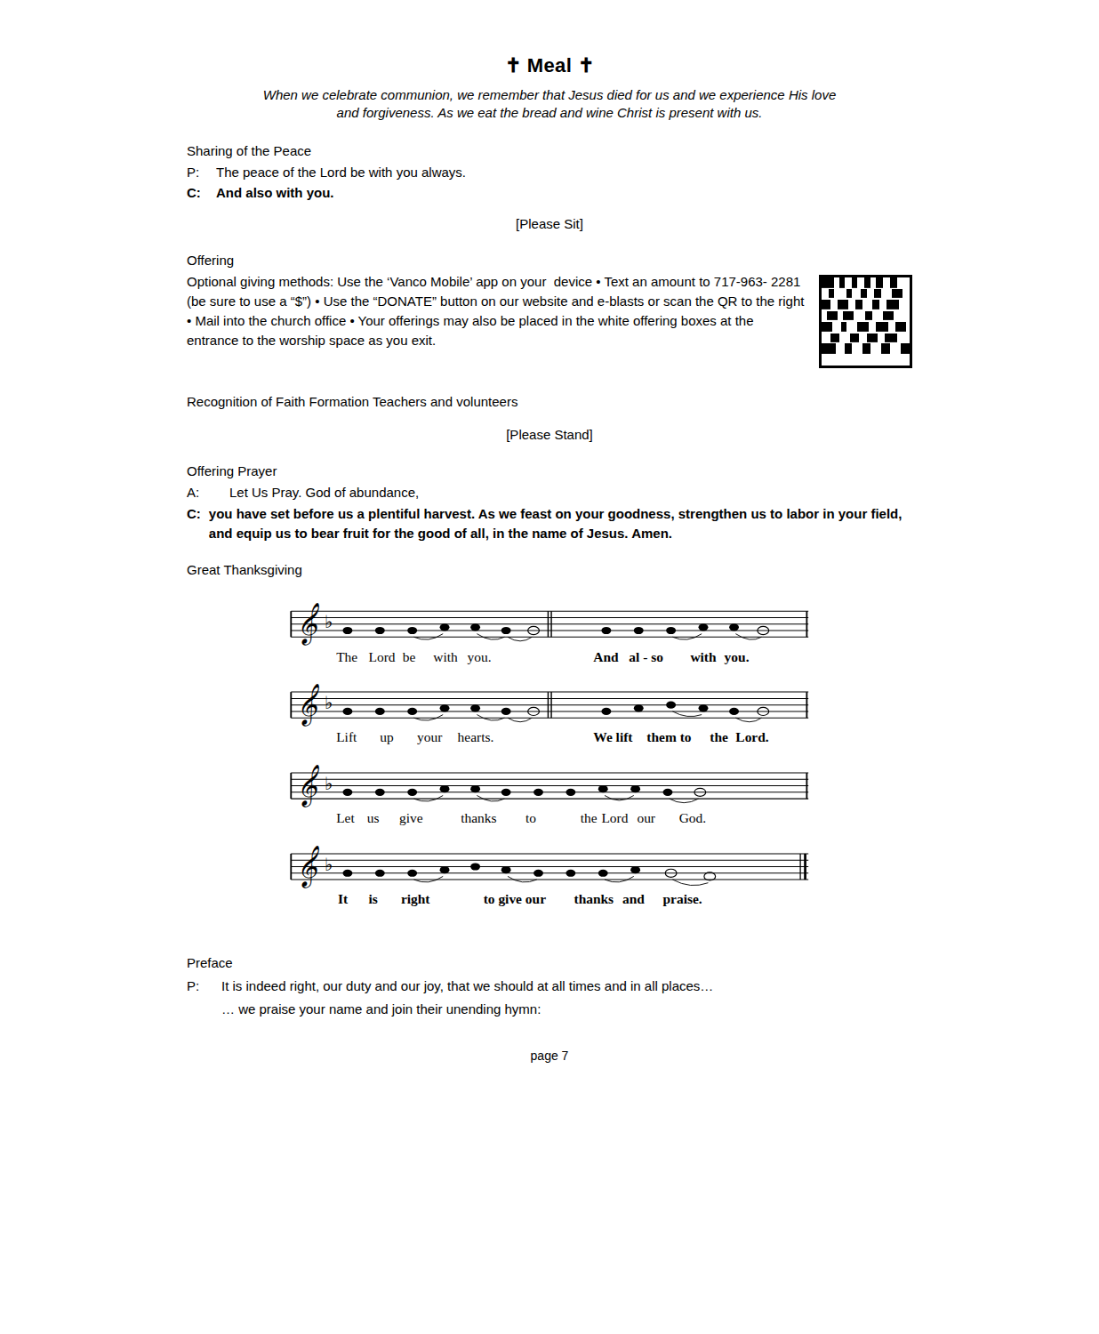✝ Meal ✝
When we celebrate communion, we remember that Jesus died for us and we experience His love
and forgiveness. As we eat the bread and wine Christ is present with us.
Sharing of the Peace
P: The peace of the Lord be with you always.
C: And also with you.
[Please Sit]
Offering
Optional giving methods: Use the ‘Vanco Mobile’ app on your device • Text an amount to 717-963- 2281 (be sure to use a “$”) • Use the “DONATE” button on our website and e-blasts or scan the QR to the right • Mail into the church office • Your offerings may also be placed in the white offering boxes at the entrance to the worship space as you exit.
Recognition of Faith Formation Teachers and volunteers
[Please Stand]
Offering Prayer
A: Let Us Pray. God of abundance,
C: you have set before us a plentiful harvest. As we feast on your goodness, strengthen us to labor in your field, and equip us to bear fruit for the good of all, in the name of Jesus. Amen.
Great Thanksgiving
𝄞 𝄞 𝄞 𝄞 ♭ ♭ ♭ ♭ The Lord be with you. And al - so with you. Lift up your hearts. We lift them to the Lord. Let us give thanks to the Lord our God. It is right to give our thanks and praise.
Preface
P: It is indeed right, our duty and our joy, that we should at all times and in all places…
… we praise your name and join their unending hymn:
page 7